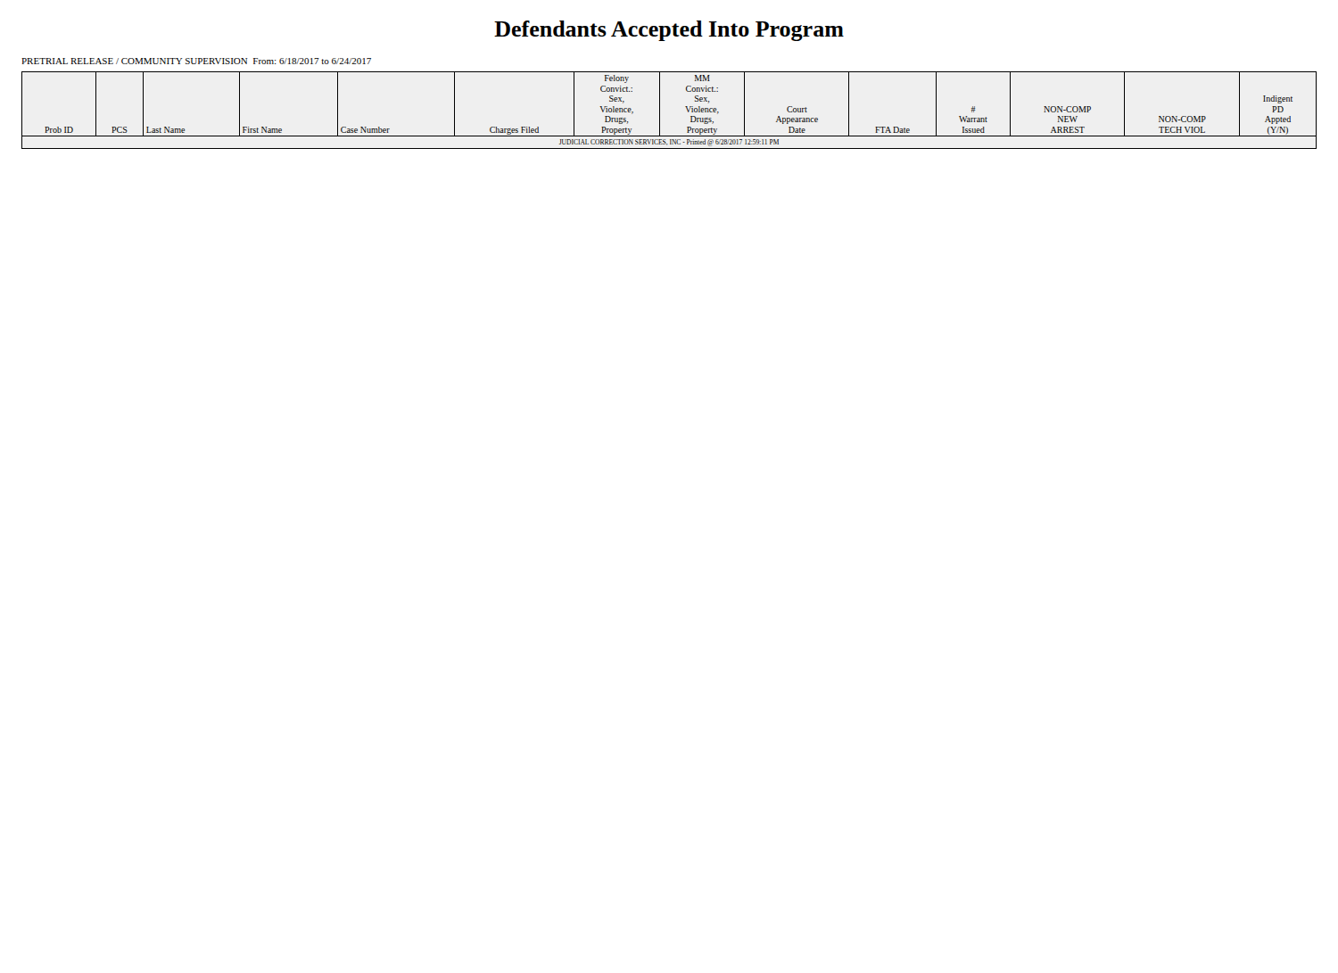Defendants Accepted Into Program
PRETRIAL RELEASE / COMMUNITY SUPERVISION From: 6/18/2017 to 6/24/2017
| Prob ID | PCS | Last Name | First Name | Case Number | Charges Filed | Felony Convict.: Sex, Violence, Drugs, Property | MM Convict.: Sex, Violence, Drugs, Property | Court Appearance Date | FTA Date | # Warrant Issued | NON-COMP NEW ARREST | NON-COMP TECH VIOL | Indigent PD Appted (Y/N) |
| --- | --- | --- | --- | --- | --- | --- | --- | --- | --- | --- | --- | --- | --- |
| JUDICIAL CORRECTION SERVICES, INC - Printed @ 6/28/2017 12:59:11 PM |